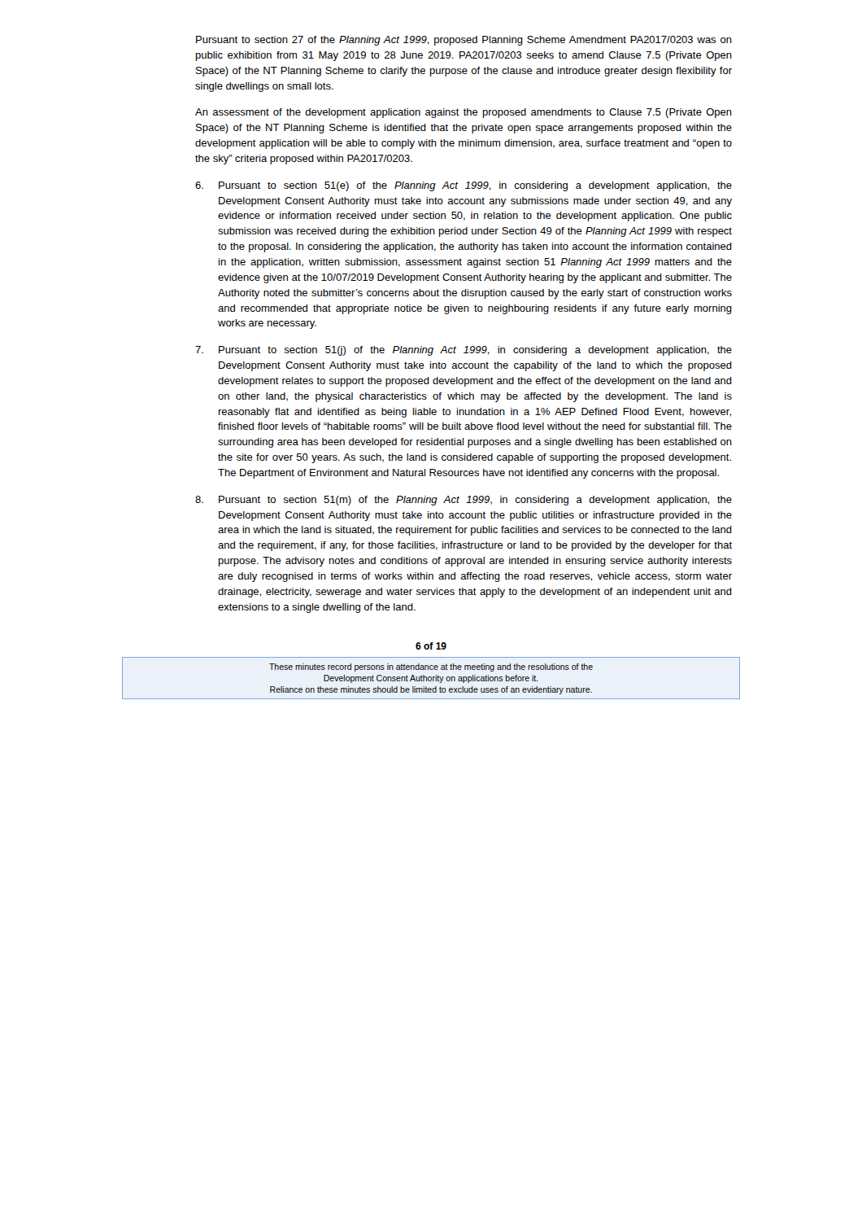Pursuant to section 27 of the Planning Act 1999, proposed Planning Scheme Amendment PA2017/0203 was on public exhibition from 31 May 2019 to 28 June 2019. PA2017/0203 seeks to amend Clause 7.5 (Private Open Space) of the NT Planning Scheme to clarify the purpose of the clause and introduce greater design flexibility for single dwellings on small lots.
An assessment of the development application against the proposed amendments to Clause 7.5 (Private Open Space) of the NT Planning Scheme is identified that the private open space arrangements proposed within the development application will be able to comply with the minimum dimension, area, surface treatment and “open to the sky” criteria proposed within PA2017/0203.
6. Pursuant to section 51(e) of the Planning Act 1999, in considering a development application, the Development Consent Authority must take into account any submissions made under section 49, and any evidence or information received under section 50, in relation to the development application. One public submission was received during the exhibition period under Section 49 of the Planning Act 1999 with respect to the proposal. In considering the application, the authority has taken into account the information contained in the application, written submission, assessment against section 51 Planning Act 1999 matters and the evidence given at the 10/07/2019 Development Consent Authority hearing by the applicant and submitter. The Authority noted the submitter’s concerns about the disruption caused by the early start of construction works and recommended that appropriate notice be given to neighbouring residents if any future early morning works are necessary.
7. Pursuant to section 51(j) of the Planning Act 1999, in considering a development application, the Development Consent Authority must take into account the capability of the land to which the proposed development relates to support the proposed development and the effect of the development on the land and on other land, the physical characteristics of which may be affected by the development. The land is reasonably flat and identified as being liable to inundation in a 1% AEP Defined Flood Event, however, finished floor levels of “habitable rooms” will be built above flood level without the need for substantial fill. The surrounding area has been developed for residential purposes and a single dwelling has been established on the site for over 50 years. As such, the land is considered capable of supporting the proposed development. The Department of Environment and Natural Resources have not identified any concerns with the proposal.
8. Pursuant to section 51(m) of the Planning Act 1999, in considering a development application, the Development Consent Authority must take into account the public utilities or infrastructure provided in the area in which the land is situated, the requirement for public facilities and services to be connected to the land and the requirement, if any, for those facilities, infrastructure or land to be provided by the developer for that purpose. The advisory notes and conditions of approval are intended in ensuring service authority interests are duly recognised in terms of works within and affecting the road reserves, vehicle access, storm water drainage, electricity, sewerage and water services that apply to the development of an independent unit and extensions to a single dwelling of the land.
6 of 19
These minutes record persons in attendance at the meeting and the resolutions of the
Development Consent Authority on applications before it.
Reliance on these minutes should be limited to exclude uses of an evidentiary nature.